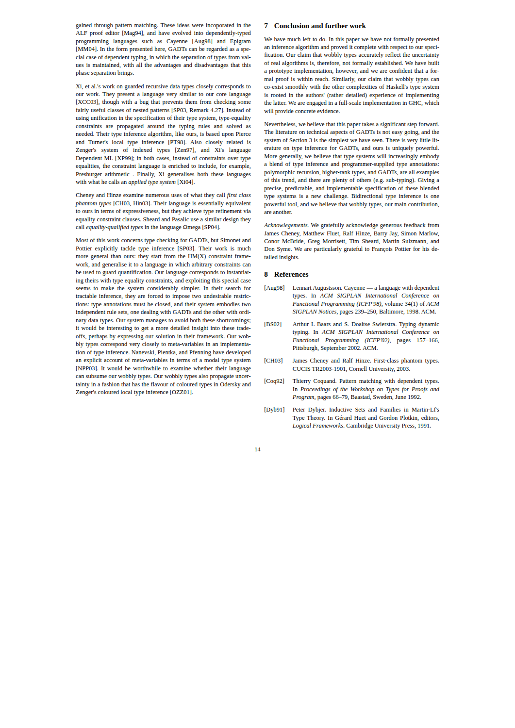gained through pattern matching. These ideas were incoporated in the ALF proof editor [Mag94], and have evolved into dependently-typed programming languages such as Cayenne [Aug98] and Epigram [MM04]. In the form presented here, GADTs can be regarded as a special case of dependent typing, in which the separation of types from values is maintained, with all the advantages and disadvantages that this phase separation brings.
Xi, et al.'s work on guarded recursive data types closely corresponds to our work. They present a language very similar to our core language [XCC03], though with a bug that prevents them from checking some fairly useful classes of nested patterns [SP03, Remark 4.27]. Instead of using unification in the specification of their type system, type-equality constraints are propagated around the typing rules and solved as needed. Their type inference algorithm, like ours, is based upon Pierce and Turner's local type inference [PT98]. Also closely related is Zenger's system of indexed types [Zen97], and Xi's language Dependent ML [XP99]; in both cases, instead of constraints over type equalities, the constraint language is enriched to include, for example, Presburger arithmetic . Finally, Xi generalises both these languages with what he calls an applied type system [Xi04].
Cheney and Hinze examine numerous uses of what they call first class phantom types [CH03, Hin03]. Their language is essentially equivalent to ours in terms of expressiveness, but they achieve type refinement via equality constraint clauses. Sheard and Pasalic use a similar design they call equality-qualified types in the language Ωmega [SP04].
Most of this work concerns type checking for GADTs, but Simonet and Pottier explicitly tackle type inference [SP03]. Their work is much more general than ours: they start from the HM(X) constraint framework, and generalise it to a language in which arbitrary constraints can be used to guard quantification. Our language corresponds to instantiating theirs with type equality constraints, and exploiting this special case seems to make the system considerably simpler. In their search for tractable inference, they are forced to impose two undesirable restrictions: type annotations must be closed, and their system embodies two independent rule sets, one dealing with GADTs and the other with ordinary data types. Our system manages to avoid both these shortcomings; it would be interesting to get a more detailed insight into these trade-offs, perhaps by expressing our solution in their framework. Our wobbly types correspond very closely to meta-variables in an implementation of type inference. Nanevski, Pientka, and Pfenning have developed an explicit account of meta-variables in terms of a modal type system [NPP03]. It would be worthwhile to examine whether their language can subsume our wobbly types. Our wobbly types also propagate uncertainty in a fashion that has the flavour of coloured types in Odersky and Zenger's coloured local type inference [OZZ01].
7 Conclusion and further work
We have much left to do. In this paper we have not formally presented an inference algorithm and proved it complete with respect to our specification. Our claim that wobbly types accurately reflect the uncertainty of real algorithms is, therefore, not formally established. We have built a prototype implementation, however, and we are confident that a formal proof is within reach. Similarly, our claim that wobbly types can co-exist smoothly with the other complexities of Haskell's type system is rooted in the authors' (rather detailed) experience of implementing the latter. We are engaged in a full-scale implementation in GHC, which will provide concrete evidence.
Nevertheless, we believe that this paper takes a significant step forward. The literature on technical aspects of GADTs is not easy going, and the system of Section 3 is the simplest we have seen. There is very little literature on type inference for GADTs, and ours is uniquely powerful. More generally, we believe that type systems will increasingly embody a blend of type inference and programmer-supplied type annotations: polymorphic recursion, higher-rank types, and GADTs, are all examples of this trend, and there are plenty of others (e.g. sub-typing). Giving a precise, predictable, and implementable specification of these blended type systems is a new challenge. Bidirectional type inference is one powerful tool, and we believe that wobbly types, our main contribution, are another.
Acknowlegements. We gratefully acknowledge generous feedback from James Cheney, Matthew Fluet, Ralf Hinze, Barry Jay, Simon Marlow, Conor McBride, Greg Morrisett, Tim Sheard, Martin Sulzmann, and Don Syme. We are particularly grateful to François Pottier for his detailed insights.
8 References
[Aug98] Lennart Augustsson. Cayenne — a language with dependent types. In ACM SIGPLAN International Conference on Functional Programming (ICFP'98), volume 34(1) of ACM SIGPLAN Notices, pages 239–250, Baltimore, 1998. ACM.
[BS02] Arthur L Baars and S. Doaitse Swierstra. Typing dynamic typing. In ACM SIGPLAN International Conference on Functional Programming (ICFP'02), pages 157–166, Pittsburgh, September 2002. ACM.
[CH03] James Cheney and Ralf Hinze. First-class phantom types. CUCIS TR2003-1901, Cornell University, 2003.
[Coq92] Thierry Coquand. Pattern matching with dependent types. In Proceedings of the Workshop on Types for Proofs and Program, pages 66–79, Baastad, Sweden, June 1992.
[Dyb91] Peter Dybjer. Inductive Sets and Families in Martin-Lf's Type Theory. In Gérard Huet and Gordon Plotkin, editors, Logical Frameworks. Cambridge University Press, 1991.
14